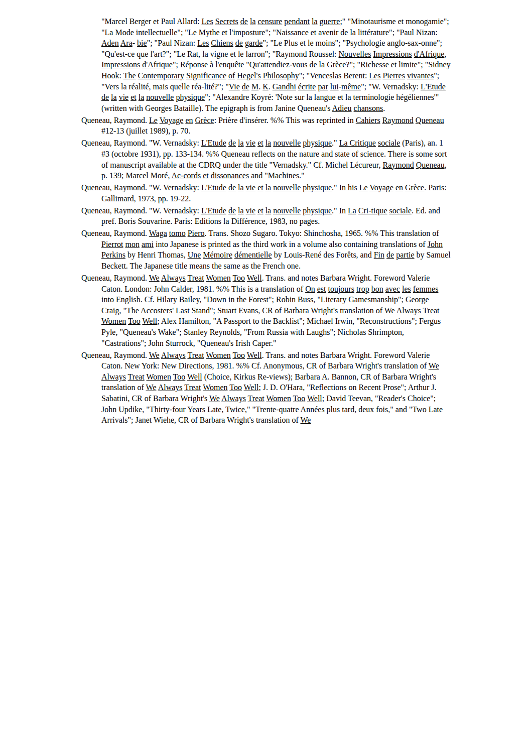"Marcel Berger et Paul Allard: Les Secrets de la censure pendant la guerre;" "Minotaurisme et monogamie"; "La Mode intellectuelle"; "Le Mythe et l'imposture"; "Naissance et avenir de la littérature"; "Paul Nizan: Aden Ara- bie"; "Paul Nizan: Les Chiens de garde"; "Le Plus et le moins"; "Psychologie anglo-sax-onne"; "Qu'est-ce que l'art?"; "Le Rat, la vigne et le larron"; "Raymond Roussel: Nouvelles Impressions d'Afrique, Impressions d'Afrique"; Réponse à l'enquête "Qu'attendiez-vous de la Grèce?"; "Richesse et limite"; "Sidney Hook: The Contemporary Significance of Hegel's Philosophy"; "Venceslas Berent: Les Pierres vivantes"; "Vers la réalité, mais quelle réa-lité?"; "Vie de M. K. Gandhi écrite par lui-même"; "W. Vernadsky: L'Etude de la vie et la nouvelle physique"; "Alexandre Koyré: 'Note sur la langue et la terminologie hégéliennes'" (written with Georges Bataille). The epigraph is from Janine Queneau's Adieu chansons.
Queneau, Raymond. Le Voyage en Grèce: Prière d'insérer. %% This was reprinted in Cahiers Raymond Queneau #12-13 (juillet 1989), p. 70.
Queneau, Raymond. "W. Vernadsky: L'Etude de la vie et la nouvelle physique." La Critique sociale (Paris), an. 1 #3 (octobre 1931), pp. 133-134. %% Queneau reflects on the nature and state of science. There is some sort of manuscript available at the CDRQ under the title "Vernadsky." Cf. Michel Lécureur, Raymond Queneau, p. 139; Marcel Moré, Ac-cords et dissonances and "Machines."
Queneau, Raymond. "W. Vernadsky: L'Etude de la vie et la nouvelle physique." In his Le Voyage en Grèce. Paris: Gallimard, 1973, pp. 19-22.
Queneau, Raymond. "W. Vernadsky: L'Etude de la vie et la nouvelle physique." In La Cri-tique sociale. Ed. and pref. Boris Souvarine. Paris: Editions la Différence, 1983, no pages.
Queneau, Raymond. Waga tomo Piero. Trans. Shozo Sugaro. Tokyo: Shinchosha, 1965. %% This translation of Pierrot mon ami into Japanese is printed as the third work in a volume also containing translations of John Perkins by Henri Thomas, Une Mémoire démentielle by Louis-René des Forêts, and Fin de partie by Samuel Beckett. The Japanese title means the same as the French one.
Queneau, Raymond. We Always Treat Women Too Well. Trans. and notes Barbara Wright. Foreword Valerie Caton. London: John Calder, 1981. %% This is a translation of On est toujours trop bon avec les femmes into English. Cf. Hilary Bailey, "Down in the Forest"; Robin Buss, "Literary Gamesmanship"; George Craig, "The Accosters' Last Stand"; Stuart Evans, CR of Barbara Wright's translation of We Always Treat Women Too Well; Alex Hamilton, "A Passport to the Backlist"; Michael Irwin, "Reconstructions"; Fergus Pyle, "Queneau's Wake"; Stanley Reynolds, "From Russia with Laughs"; Nicholas Shrimpton, "Castrations"; John Sturrock, "Queneau's Irish Caper."
Queneau, Raymond. We Always Treat Women Too Well. Trans. and notes Barbara Wright. Foreword Valerie Caton. New York: New Directions, 1981. %% Cf. Anonymous, CR of Barbara Wright's translation of We Always Treat Women Too Well (Choice, Kirkus Re-views); Barbara A. Bannon, CR of Barbara Wright's translation of We Always Treat Women Too Well; J. D. O'Hara, "Reflections on Recent Prose"; Arthur J. Sabatini, CR of Barbara Wright's We Always Treat Women Too Well; David Teevan, "Reader's Choice"; John Updike, "Thirty-four Years Late, Twice," "Trente-quatre Années plus tard, deux fois," and "Two Late Arrivals"; Janet Wiehe, CR of Barbara Wright's translation of We